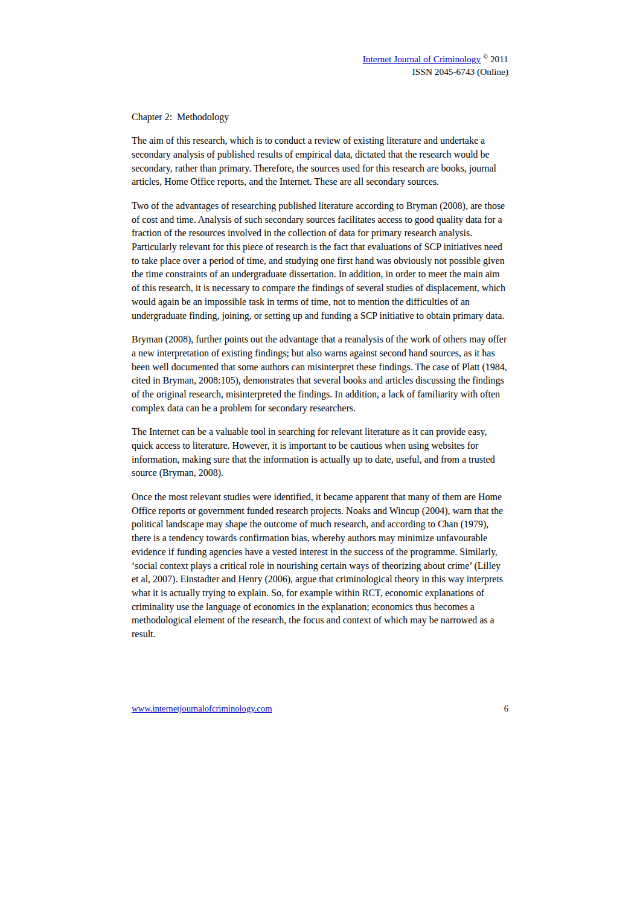Internet Journal of Criminology © 2011
ISSN 2045-6743 (Online)
Chapter 2: Methodology
The aim of this research, which is to conduct a review of existing literature and undertake a secondary analysis of published results of empirical data, dictated that the research would be secondary, rather than primary. Therefore, the sources used for this research are books, journal articles, Home Office reports, and the Internet. These are all secondary sources.
Two of the advantages of researching published literature according to Bryman (2008), are those of cost and time. Analysis of such secondary sources facilitates access to good quality data for a fraction of the resources involved in the collection of data for primary research analysis. Particularly relevant for this piece of research is the fact that evaluations of SCP initiatives need to take place over a period of time, and studying one first hand was obviously not possible given the time constraints of an undergraduate dissertation. In addition, in order to meet the main aim of this research, it is necessary to compare the findings of several studies of displacement, which would again be an impossible task in terms of time, not to mention the difficulties of an undergraduate finding, joining, or setting up and funding a SCP initiative to obtain primary data.
Bryman (2008), further points out the advantage that a reanalysis of the work of others may offer a new interpretation of existing findings; but also warns against second hand sources, as it has been well documented that some authors can misinterpret these findings. The case of Platt (1984, cited in Bryman, 2008:105), demonstrates that several books and articles discussing the findings of the original research, misinterpreted the findings. In addition, a lack of familiarity with often complex data can be a problem for secondary researchers.
The Internet can be a valuable tool in searching for relevant literature as it can provide easy, quick access to literature. However, it is important to be cautious when using websites for information, making sure that the information is actually up to date, useful, and from a trusted source (Bryman, 2008).
Once the most relevant studies were identified, it became apparent that many of them are Home Office reports or government funded research projects. Noaks and Wincup (2004), warn that the political landscape may shape the outcome of much research, and according to Chan (1979), there is a tendency towards confirmation bias, whereby authors may minimize unfavourable evidence if funding agencies have a vested interest in the success of the programme. Similarly, ‘social context plays a critical role in nourishing certain ways of theorizing about crime’ (Lilley et al, 2007). Einstadter and Henry (2006), argue that criminological theory in this way interprets what it is actually trying to explain. So, for example within RCT, economic explanations of criminality use the language of economics in the explanation; economics thus becomes a methodological element of the research, the focus and context of which may be narrowed as a result.
www.internetjournalofcriminology.com 6